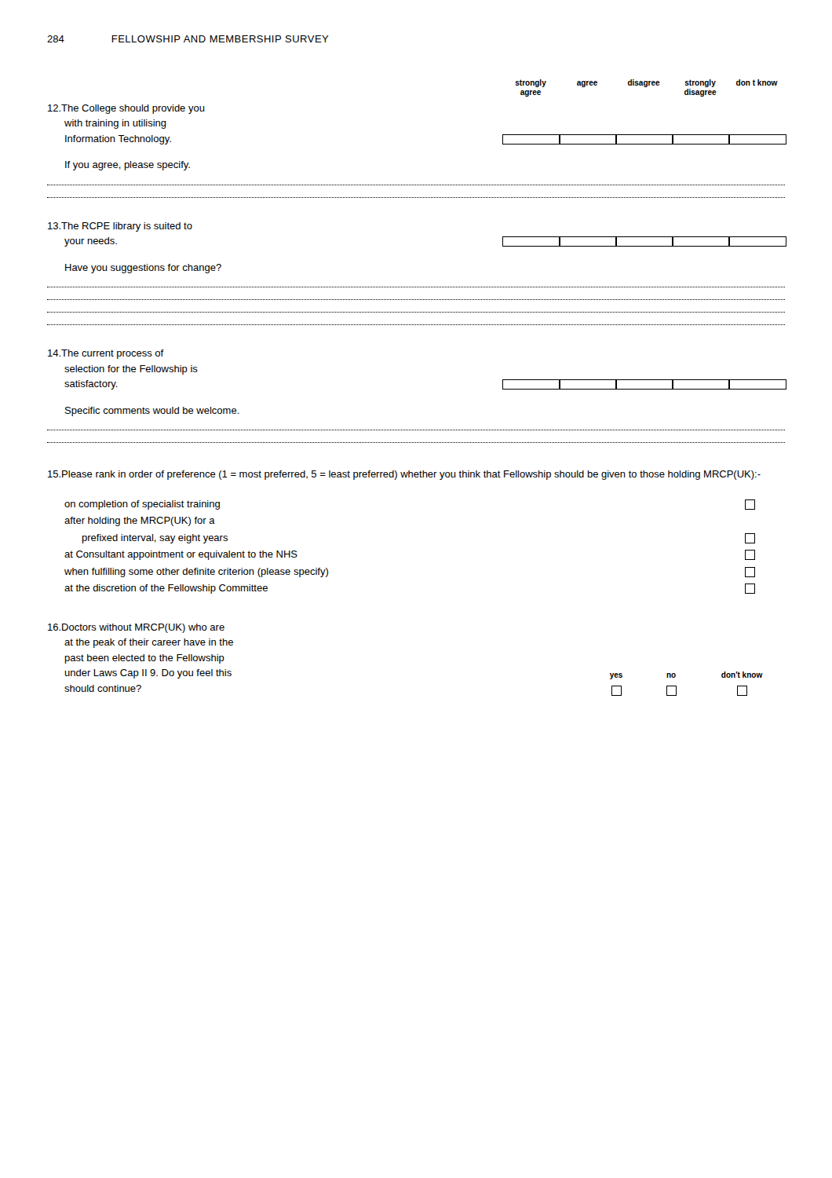284
FELLOWSHIP AND MEMBERSHIP SURVEY
strongly
agree agree disagree strongly
disagree don t know
12.The College should provide you
with training in utilising
Information Technology.
If you agree, please specify.
13.The RCPE library is suited to
your needs.
Have you suggestions for change?
14.The current process of
selection for the Fellowship is
satisfactory.
Specific comments would be welcome.
15.Please rank in order of preference (1 = most preferred, 5 = least preferred) whether you think that Fellowship should be given to those holding MRCP(UK):-
on completion of specialist training
after holding the MRCP(UK) for a
prefixed interval, say eight years
at Consultant appointment or equivalent to the NHS
when fulfilling some other definite criterion (please specify)
at the discretion of the Fellowship Committee
16.Doctors without MRCP(UK) who are
at the peak of their career have in the
past been elected to the Fellowship
under Laws Cap II 9. Do you feel this
should continue?
yes
no
don't know